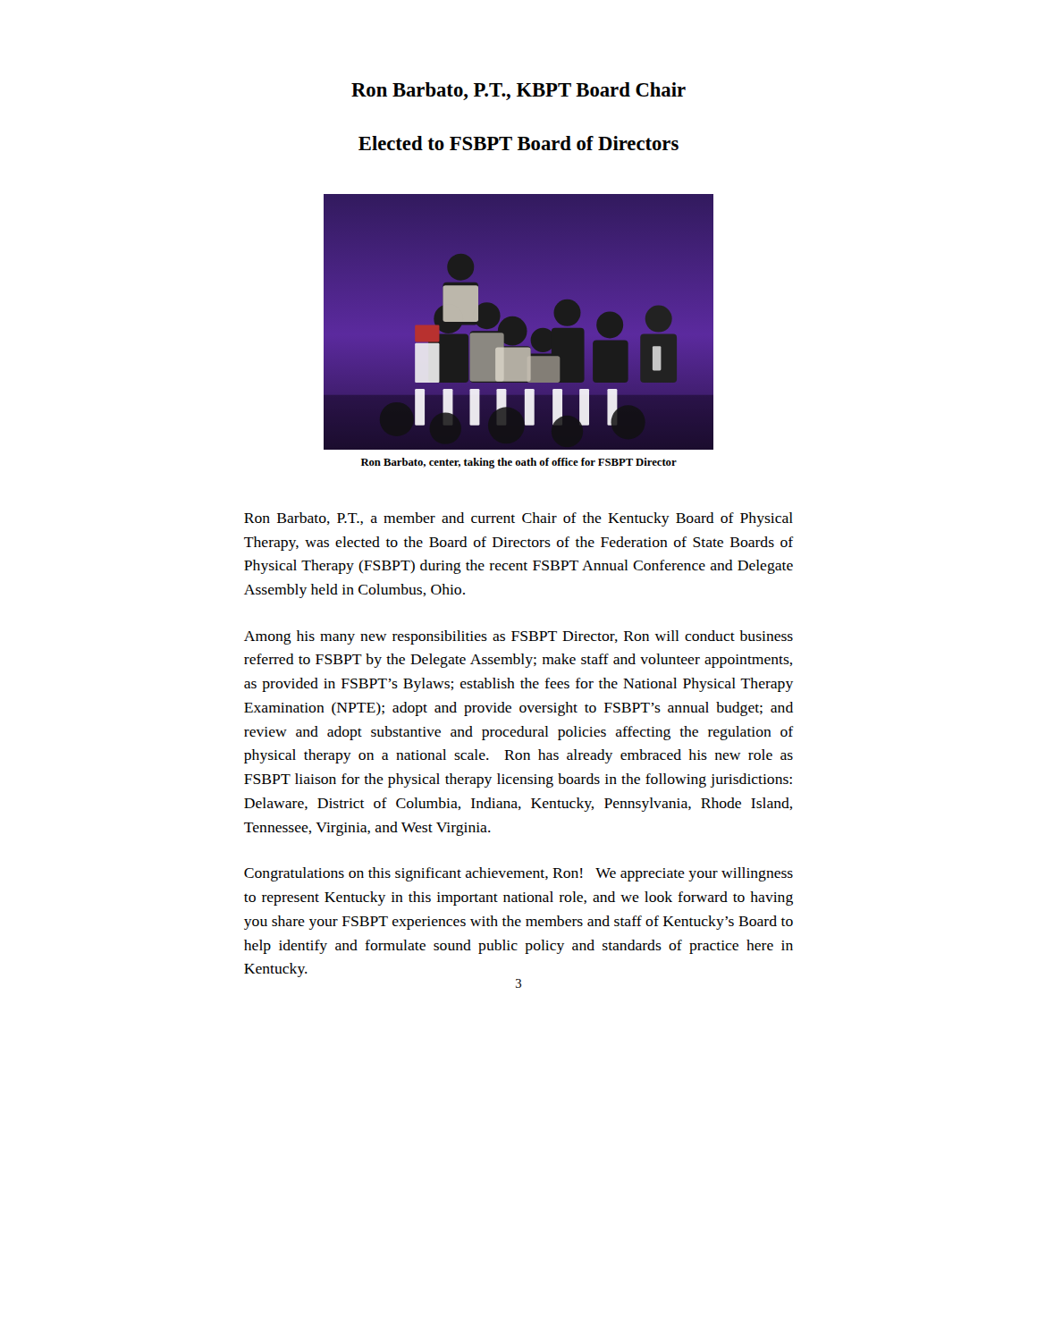Ron Barbato, P.T., KBPT Board Chair Elected to FSBPT Board of Directors
Ron Barbato, center, taking the oath of office for FSBPT Director
Ron Barbato, P.T., a member and current Chair of the Kentucky Board of Physical Therapy, was elected to the Board of Directors of the Federation of State Boards of Physical Therapy (FSBPT) during the recent FSBPT Annual Conference and Delegate Assembly held in Columbus, Ohio.
Among his many new responsibilities as FSBPT Director, Ron will conduct business referred to FSBPT by the Delegate Assembly; make staff and volunteer appointments, as provided in FSBPT’s Bylaws; establish the fees for the National Physical Therapy Examination (NPTE); adopt and provide oversight to FSBPT’s annual budget; and review and adopt substantive and procedural policies affecting the regulation of physical therapy on a national scale. Ron has already embraced his new role as FSBPT liaison for the physical therapy licensing boards in the following jurisdictions: Delaware, District of Columbia, Indiana, Kentucky, Pennsylvania, Rhode Island, Tennessee, Virginia, and West Virginia.
Congratulations on this significant achievement, Ron! We appreciate your willingness to represent Kentucky in this important national role, and we look forward to having you share your FSBPT experiences with the members and staff of Kentucky’s Board to help identify and formulate sound public policy and standards of practice here in Kentucky.
3